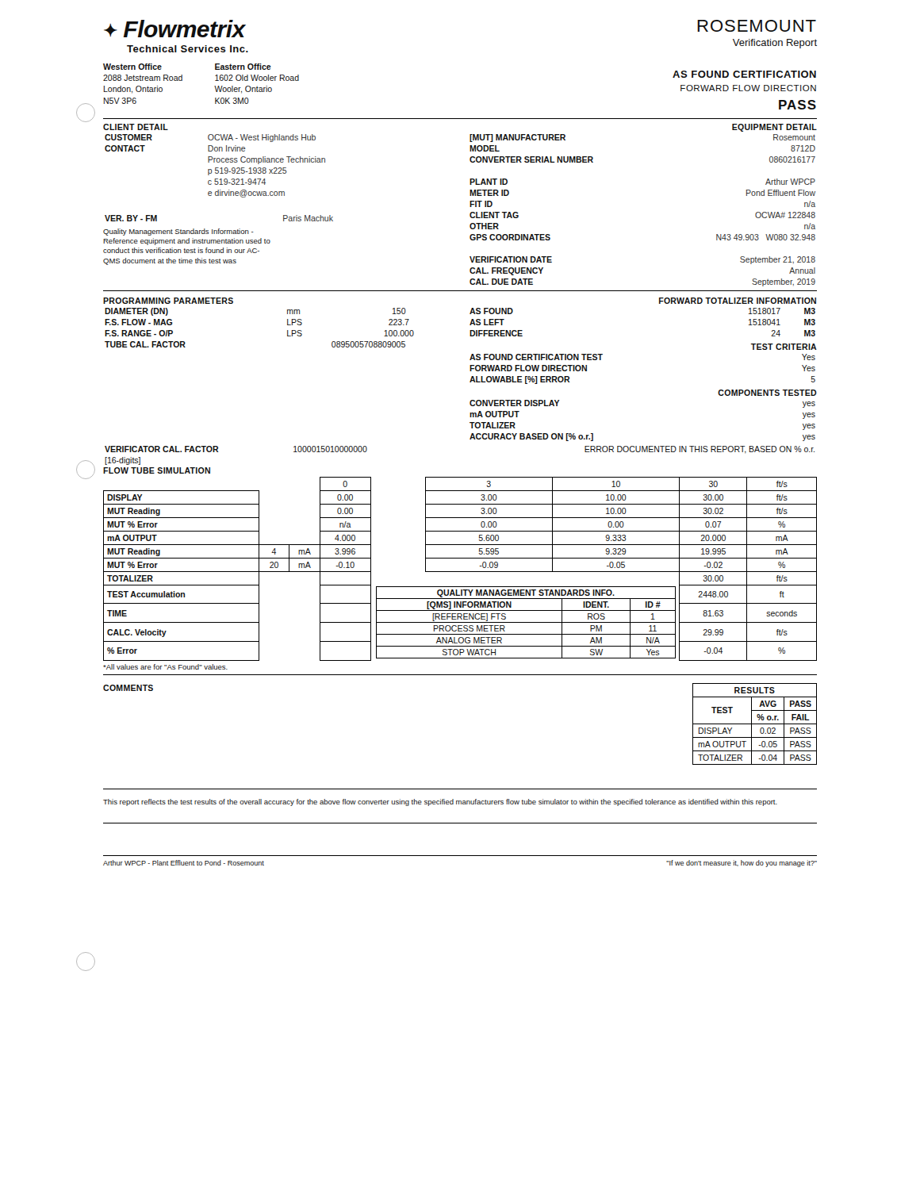✦ Flowmetrix
Technical Services Inc.
ROSEMOUNT
Verification Report
Western Office
2088 Jetstream Road
London, Ontario
N5V 3P6
Eastern Office
1602 Old Wooler Road
Wooler, Ontario
K0K 3M0
AS FOUND CERTIFICATION
FORWARD FLOW DIRECTION
PASS
CLIENT DETAIL
| CUSTOMER | OCWA - West Highlands Hub |
| CONTACT | Don Irvine |
| | Process Compliance Technician |
| | p 519-925-1938 x225 |
| | c 519-321-9474 |
| | e dirvine@ocwa.com |
| VER. BY - FM | Paris Machuk |
Quality Management Standards Information -
Reference equipment and instrumentation used to
conduct this verification test is found in our AC-
QMS document at the time this test was
EQUIPMENT DETAIL
| [MUT] MANUFACTURER | Rosemount |
| MODEL | 8712D |
| CONVERTER SERIAL NUMBER | 0860216177 |
| PLANT ID | Arthur WPCP |
| METER ID | Pond Effluent Flow |
| FIT ID | n/a |
| CLIENT TAG | OCWA# 122848 |
| OTHER | n/a |
| GPS COORDINATES | N43 49.903 W080 32.948 |
| VERIFICATION DATE | September 21, 2018 |
| CAL. FREQUENCY | Annual |
| CAL. DUE DATE | September, 2019 |
PROGRAMMING PARAMETERS
| DIAMETER (DN) | mm | 150 |
| F.S. FLOW - MAG | LPS | 223.7 |
| F.S. RANGE - O/P | LPS | 100.000 |
| TUBE CAL. FACTOR | 0895005708809005 |
FORWARD TOTALIZER INFORMATION
| AS FOUND | 1518017 | M3 |
| AS LEFT | 1518041 | M3 |
| DIFFERENCE | 24 | M3 |
TEST CRITERIA
| AS FOUND CERTIFICATION TEST | Yes |
| FORWARD FLOW DIRECTION | Yes |
| ALLOWABLE [%] ERROR | 5 |
COMPONENTS TESTED
| CONVERTER DISPLAY | yes |
| mA OUTPUT | yes |
| TOTALIZER | yes |
| ACCURACY BASED ON [% o.r.] | yes |
| VERIFICATOR CAL. FACTOR | 1000015010000000 | ERROR DOCUMENTED IN THIS REPORT, BASED ON % o.r. |
| [16-digits] | | |
FLOW TUBE SIMULATION
| | | | 0 | | 3 | 10 | 30 | ft/s |
| DISPLAY | | | 0.00 | | 3.00 | 10.00 | 30.00 | ft/s |
| MUT Reading | | | 0.00 | | 3.00 | 10.00 | 30.02 | ft/s |
| MUT % Error | | | n/a | | 0.00 | 0.00 | 0.07 | % |
| mA OUTPUT | | | 4.000 | | 5.600 | 9.333 | 20.000 | mA |
| MUT Reading | 4 | mA | 3.996 | | 5.595 | 9.329 | 19.995 | mA |
| MUT % Error | 20 | mA | -0.10 | | -0.09 | -0.05 | -0.02 | % |
| TOTALIZER | | | | | | | 30.00 | ft/s |
| TEST Accumulation | | | | / QUALITY MANAGEMENT STANDARDS INFO. / / [QMS] INFORMATION / IDENT. / ID # / / [REFERENCE] FTS / ROS / 1 / / PROCESS METER / PM / 11 / / ANALOG METER / AM / N/A / / STOP WATCH / SW / Yes / | 2448.00 | ft |
| TIME | | | | 81.63 | seconds |
| CALC. Velocity | | | | 29.99 | ft/s |
| % Error | | | | -0.04 | % |
*All values are for "As Found" values.
COMMENTS
| RESULTS |
| TEST | AVG | PASS |
| % o.r. | FAIL |
| DISPLAY | 0.02 | PASS |
| mA OUTPUT | -0.05 | PASS |
| TOTALIZER | -0.04 | PASS |
This report reflects the test results of the overall accuracy for the above flow converter using the specified manufacturers flow tube simulator to within the specified tolerance as identified within this report.
Arthur WPCP - Plant Effluent to Pond - Rosemount
"If we don't measure it, how do you manage it?"